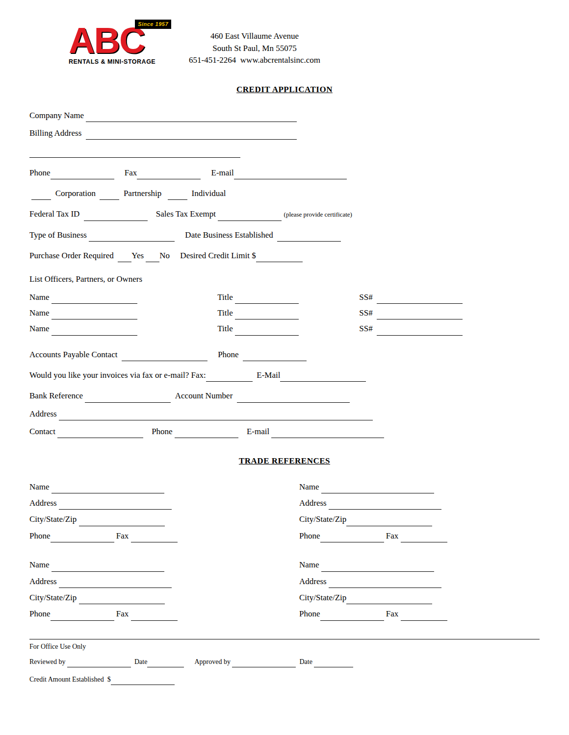Since 1957
ABC
RENTALS & MINI-STORAGE
460 East Villaume Avenue
South St Paul, Mn 55075
651-451-2264 www.abcrentalsinc.com
CREDIT APPLICATION
Company Name
Billing Address
Phone Fax E-mail
Corporation Partnership Individual
Federal Tax ID Sales Tax Exempt (please provide certificate)
Type of Business Date Business Established
Purchase Order Required Yes No Desired Credit Limit $
List Officers, Partners, or Owners
| Name | Title | SS# |
| Name | Title | SS# |
| Name | Title | SS# |
Accounts Payable Contact Phone
Would you like your invoices via fax or e-mail? Fax: E-Mail
Bank Reference Account Number
Address
Contact Phone E-mail
TRADE REFERENCES
Name
Address
City/State/Zip
Phone Fax
Name
Address
City/State/Zip
Phone Fax
Name
Address
City/State/Zip
Phone Fax
Name
Address
City/State/Zip
Phone Fax
For Office Use Only
Reviewed by Date Approved by Date
Credit Amount Established $